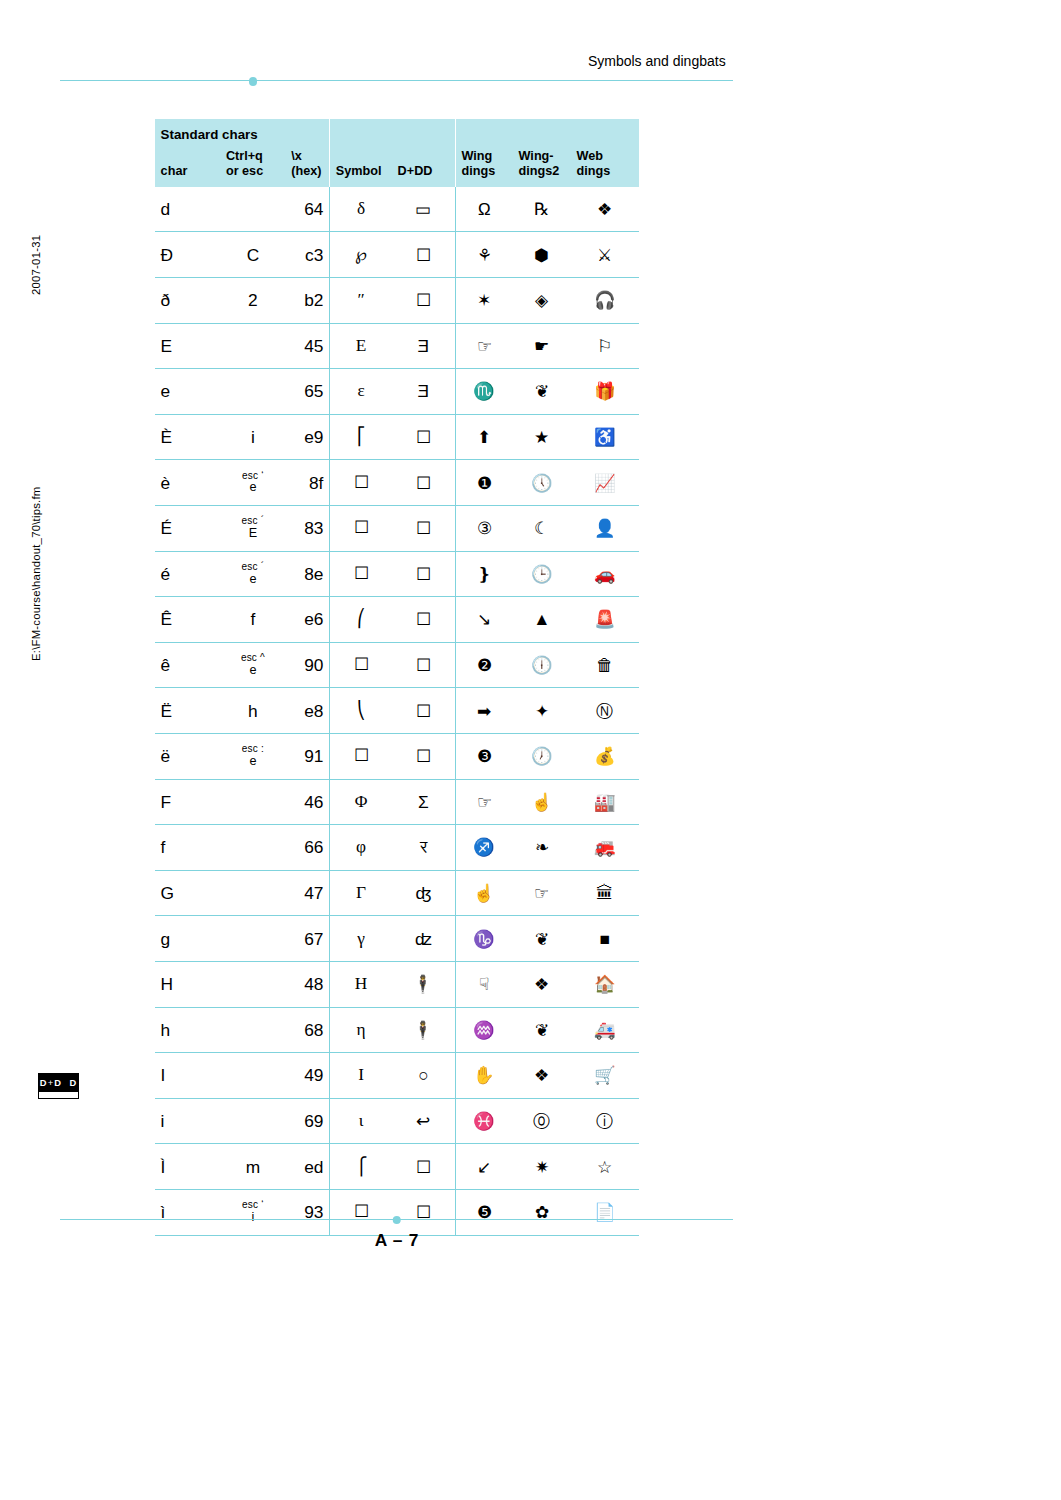2007-01-31
E:\FM-course\handout_70\tips.fm
D+D D
Symbols and dingbats
| Standard chars | | | | | |
| --- | --- | --- | --- | --- | --- |
| char | Ctrl+q or esc | \x (hex) | Symbol | D+DD | Wing dings | Wing- dings2 | Web dings |
| d | | 64 | δ | ▭ | Ω | ℞ | ❖ |
| Đ | C | c3 | ℘ | ☐ | ⚘ | ⬢ | ⚔ |
| ð | 2 | b2 | ″ | ☐ | ✶ | ◈ | 🎧 |
| E | | 45 | E | Ǝ | ☞ | ☛ | ⚐ |
| e | | 65 | ε | Ǝ | ♏ | ❦ | 🎁 |
| È | i | e9 | ⎡ | ☐ | ⬆ | ★ | ♿ |
| è | esc ‘ e | 8f | ☐ | ☐ | ❶ | 🕔 | 📈 |
| É | esc ´ E | 83 | ☐ | ☐ | ③ | ☾ | 👤 |
| é | esc ´ e | 8e | ☐ | ☐ | ❵ | 🕒 | 🚗 |
| Ê | f | e6 | ⎛ | ☐ | ↘ | ▲ | 🚨 |
| ê | esc ^ e | 90 | ☐ | ☐ | ❷ | 🕕 | 🗑 |
| Ë | h | e8 | ⎝ | ☐ | ➡ | ✦ | Ⓝ |
| ë | esc : e | 91 | ☐ | ☐ | ❸ | 🕖 | 💰 |
| F | | 46 | Φ | Ʃ | ☞ | ☝ | 🏭 |
| f | | 66 | φ | र | ♐ | ❧ | 🚒 |
| G | | 47 | Γ | ʤ | ☝ | ☞ | 🏛 |
| g | | 67 | γ | ʣ | ♑ | ❦ | ■ |
| H | | 48 | H | 🕴 | ☟ | ❖ | 🏠 |
| h | | 68 | η | 🕴 | ♒ | ❦ | 🚑 |
| I | | 49 | I | ○ | ✋ | ❖ | 🛒 |
| i | | 69 | ι | ↩ | ♓ | ⓪ | ⓘ |
| Ì | m | ed | ⎧ | ☐ | ↙ | ✷ | ☆ |
| ì | esc ‘ i | 93 | ☐ | ☐ | ❺ | ✿ | 📄 |
A – 7